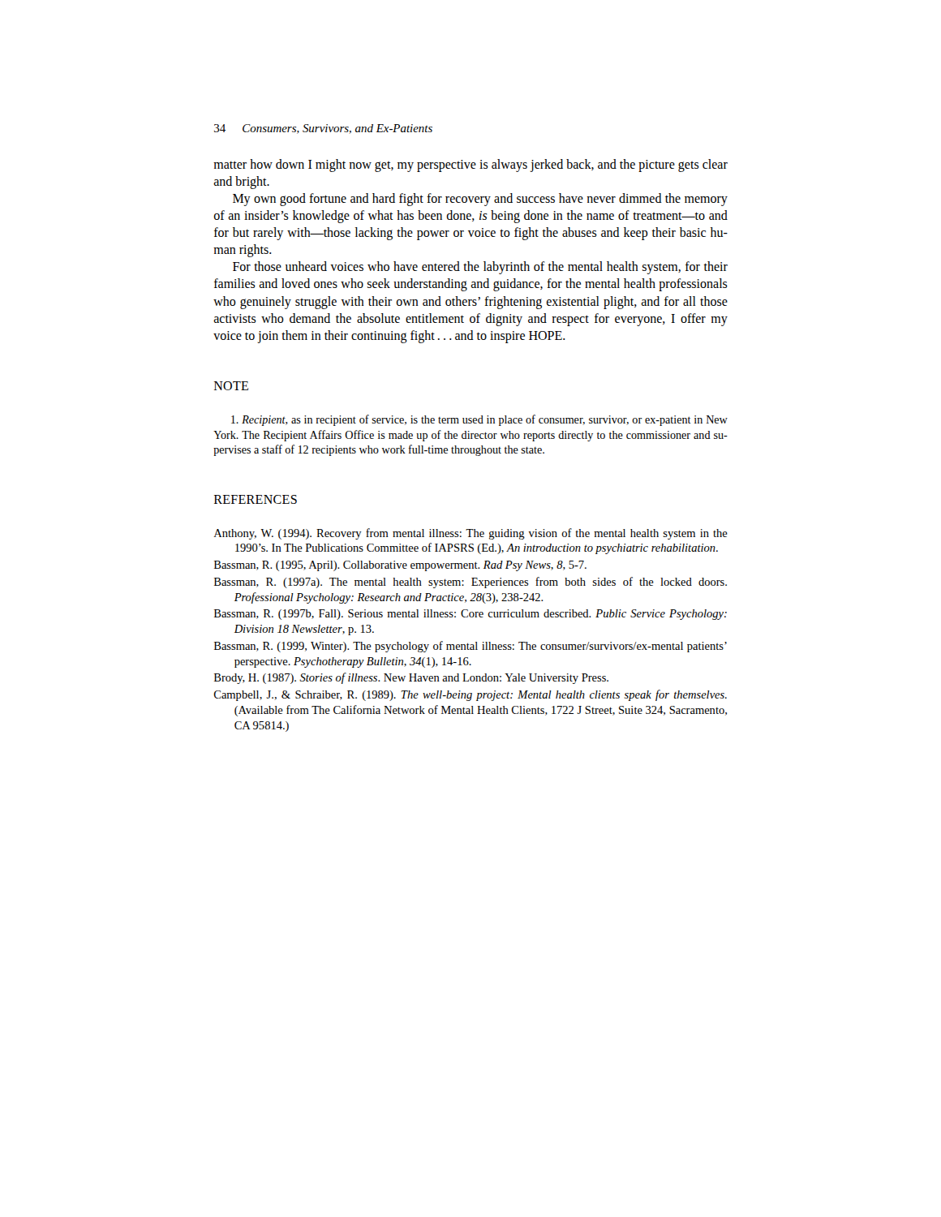34 Consumers, Survivors, and Ex-Patients
matter how down I might now get, my perspective is always jerked back, and the picture gets clear and bright.
My own good fortune and hard fight for recovery and success have never dimmed the memory of an insider’s knowledge of what has been done, is being done in the name of treatment—to and for but rarely with—those lacking the power or voice to fight the abuses and keep their basic human rights.
For those unheard voices who have entered the labyrinth of the mental health system, for their families and loved ones who seek understanding and guidance, for the mental health professionals who genuinely struggle with their own and others’ frightening existential plight, and for all those activists who demand the absolute entitlement of dignity and respect for everyone, I offer my voice to join them in their continuing fight . . . and to inspire HOPE.
NOTE
1. Recipient, as in recipient of service, is the term used in place of consumer, survivor, or ex-patient in New York. The Recipient Affairs Office is made up of the director who reports directly to the commissioner and supervises a staff of 12 recipients who work full-time throughout the state.
REFERENCES
Anthony, W. (1994). Recovery from mental illness: The guiding vision of the mental health system in the 1990’s. In The Publications Committee of IAPSRS (Ed.), An introduction to psychiatric rehabilitation.
Bassman, R. (1995, April). Collaborative empowerment. Rad Psy News, 8, 5-7.
Bassman, R. (1997a). The mental health system: Experiences from both sides of the locked doors. Professional Psychology: Research and Practice, 28(3), 238-242.
Bassman, R. (1997b, Fall). Serious mental illness: Core curriculum described. Public Service Psychology: Division 18 Newsletter, p. 13.
Bassman, R. (1999, Winter). The psychology of mental illness: The consumer/survivors/ex-mental patients’ perspective. Psychotherapy Bulletin, 34(1), 14-16.
Brody, H. (1987). Stories of illness. New Haven and London: Yale University Press.
Campbell, J., & Schraiber, R. (1989). The well-being project: Mental health clients speak for themselves. (Available from The California Network of Mental Health Clients, 1722 J Street, Suite 324, Sacramento, CA 95814.)